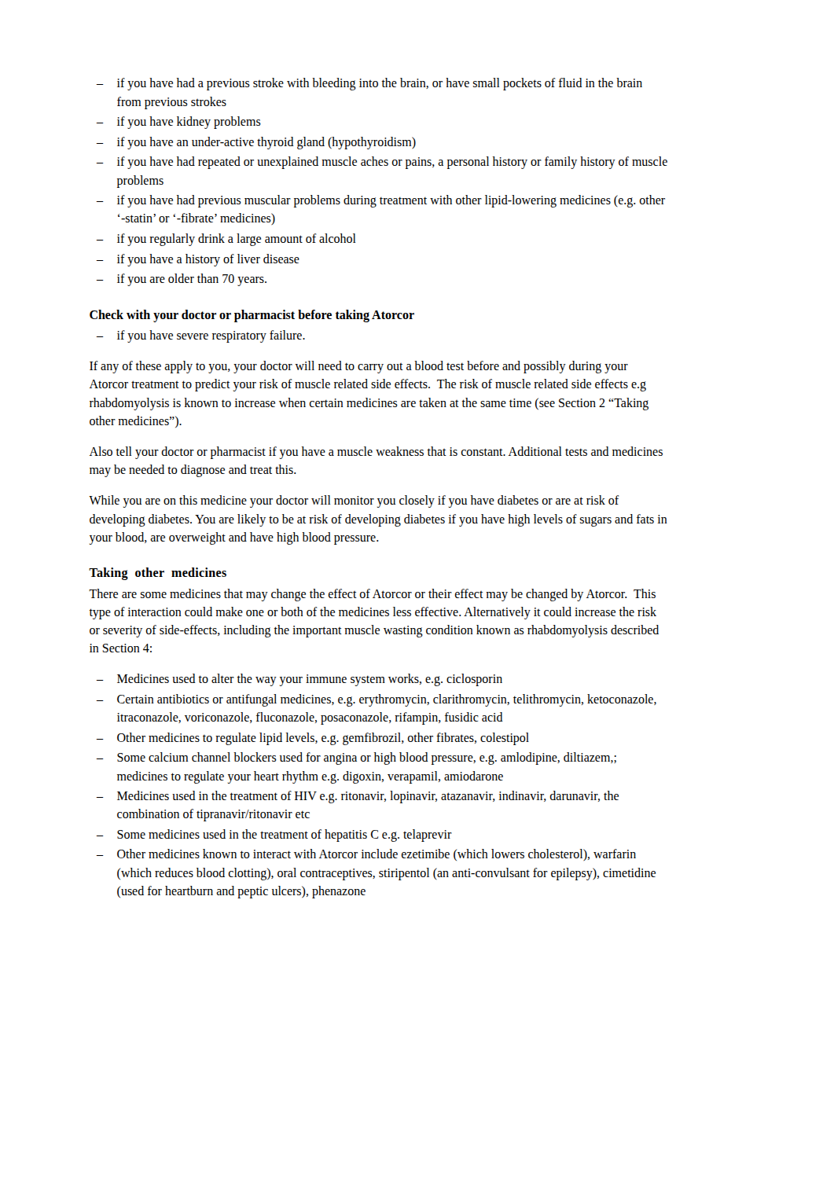if you have had a previous stroke with bleeding into the brain, or have small pockets of fluid in the brain from previous strokes
if you have kidney problems
if you have an under-active thyroid gland (hypothyroidism)
if you have had repeated or unexplained muscle aches or pains, a personal history or family history of muscle problems
if you have had previous muscular problems during treatment with other lipid-lowering medicines (e.g. other ‘-statin’ or ‘-fibrate’ medicines)
if you regularly drink a large amount of alcohol
if you have a history of liver disease
if you are older than 70 years.
Check with your doctor or pharmacist before taking Atorcor
if you have severe respiratory failure.
If any of these apply to you, your doctor will need to carry out a blood test before and possibly during your Atorcor treatment to predict your risk of muscle related side effects. The risk of muscle related side effects e.g rhabdomyolysis is known to increase when certain medicines are taken at the same time (see Section 2 “Taking other medicines”).
Also tell your doctor or pharmacist if you have a muscle weakness that is constant. Additional tests and medicines may be needed to diagnose and treat this.
While you are on this medicine your doctor will monitor you closely if you have diabetes or are at risk of developing diabetes. You are likely to be at risk of developing diabetes if you have high levels of sugars and fats in your blood, are overweight and have high blood pressure.
Taking other medicines
There are some medicines that may change the effect of Atorcor or their effect may be changed by Atorcor. This type of interaction could make one or both of the medicines less effective. Alternatively it could increase the risk or severity of side-effects, including the important muscle wasting condition known as rhabdomyolysis described in Section 4:
Medicines used to alter the way your immune system works, e.g. ciclosporin
Certain antibiotics or antifungal medicines, e.g. erythromycin, clarithromycin, telithromycin, ketoconazole, itraconazole, voriconazole, fluconazole, posaconazole, rifampin, fusidic acid
Other medicines to regulate lipid levels, e.g. gemfibrozil, other fibrates, colestipol
Some calcium channel blockers used for angina or high blood pressure, e.g. amlodipine, diltiazem,; medicines to regulate your heart rhythm e.g. digoxin, verapamil, amiodarone
Medicines used in the treatment of HIV e.g. ritonavir, lopinavir, atazanavir, indinavir, darunavir, the combination of tipranavir/ritonavir etc
Some medicines used in the treatment of hepatitis C e.g. telaprevir
Other medicines known to interact with Atorcor include ezetimibe (which lowers cholesterol), warfarin (which reduces blood clotting), oral contraceptives, stiripentol (an anti-convulsant for epilepsy), cimetidine (used for heartburn and peptic ulcers), phenazone